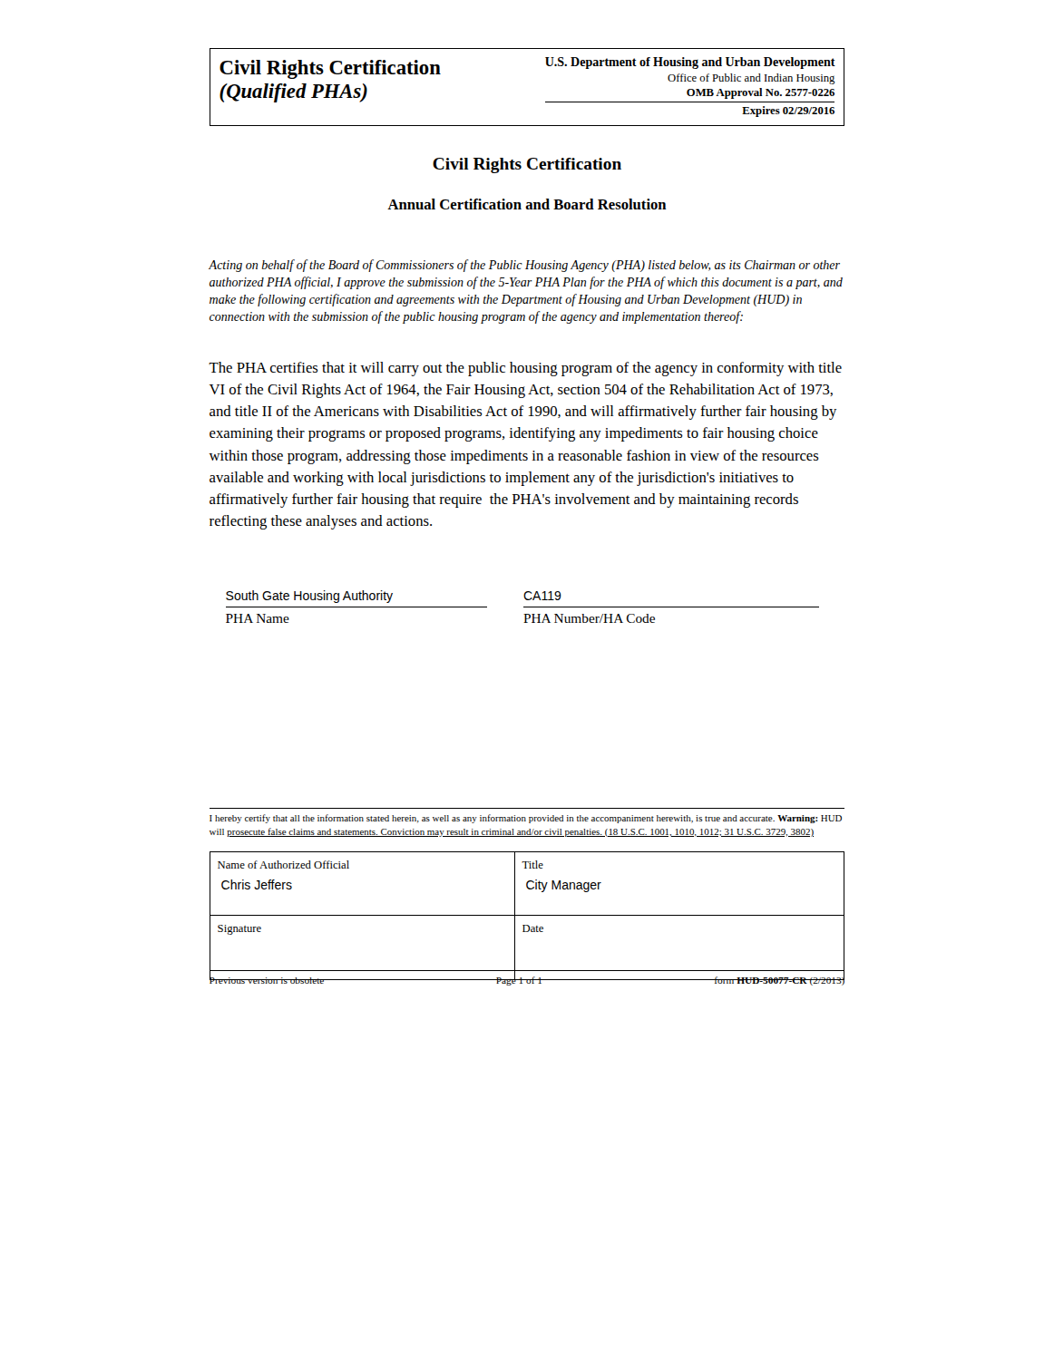Civil Rights Certification
(Qualified PHAs)
U.S. Department of Housing and Urban Development
Office of Public and Indian Housing
OMB Approval No. 2577-0226 Expires 02/29/2016
Civil Rights Certification
Annual Certification and Board Resolution
Acting on behalf of the Board of Commissioners of the Public Housing Agency (PHA) listed below, as its Chairman or other authorized PHA official, I approve the submission of the 5-Year PHA Plan for the PHA of which this document is a part, and make the following certification and agreements with the Department of Housing and Urban Development (HUD) in connection with the submission of the public housing program of the agency and implementation thereof:
The PHA certifies that it will carry out the public housing program of the agency in conformity with title VI of the Civil Rights Act of 1964, the Fair Housing Act, section 504 of the Rehabilitation Act of 1973, and title II of the Americans with Disabilities Act of 1990, and will affirmatively further fair housing by examining their programs or proposed programs, identifying any impediments to fair housing choice within those program, addressing those impediments in a reasonable fashion in view of the resources available and working with local jurisdictions to implement any of the jurisdiction's initiatives to affirmatively further fair housing that require the PHA's involvement and by maintaining records reflecting these analyses and actions.
South Gate Housing Authority
PHA Name
CA119
PHA Number/HA Code
I hereby certify that all the information stated herein, as well as any information provided in the accompaniment herewith, is true and accurate. Warning: HUD will prosecute false claims and statements. Conviction may result in criminal and/or civil penalties. (18 U.S.C. 1001, 1010, 1012; 31 U.S.C. 3729, 3802)
| Name of Authorized Official Chris Jeffers | Title City Manager |
| Signature | Date |
Previous version is obsolete
Page 1 of 1
form HUD-50077-CR (2/2013)